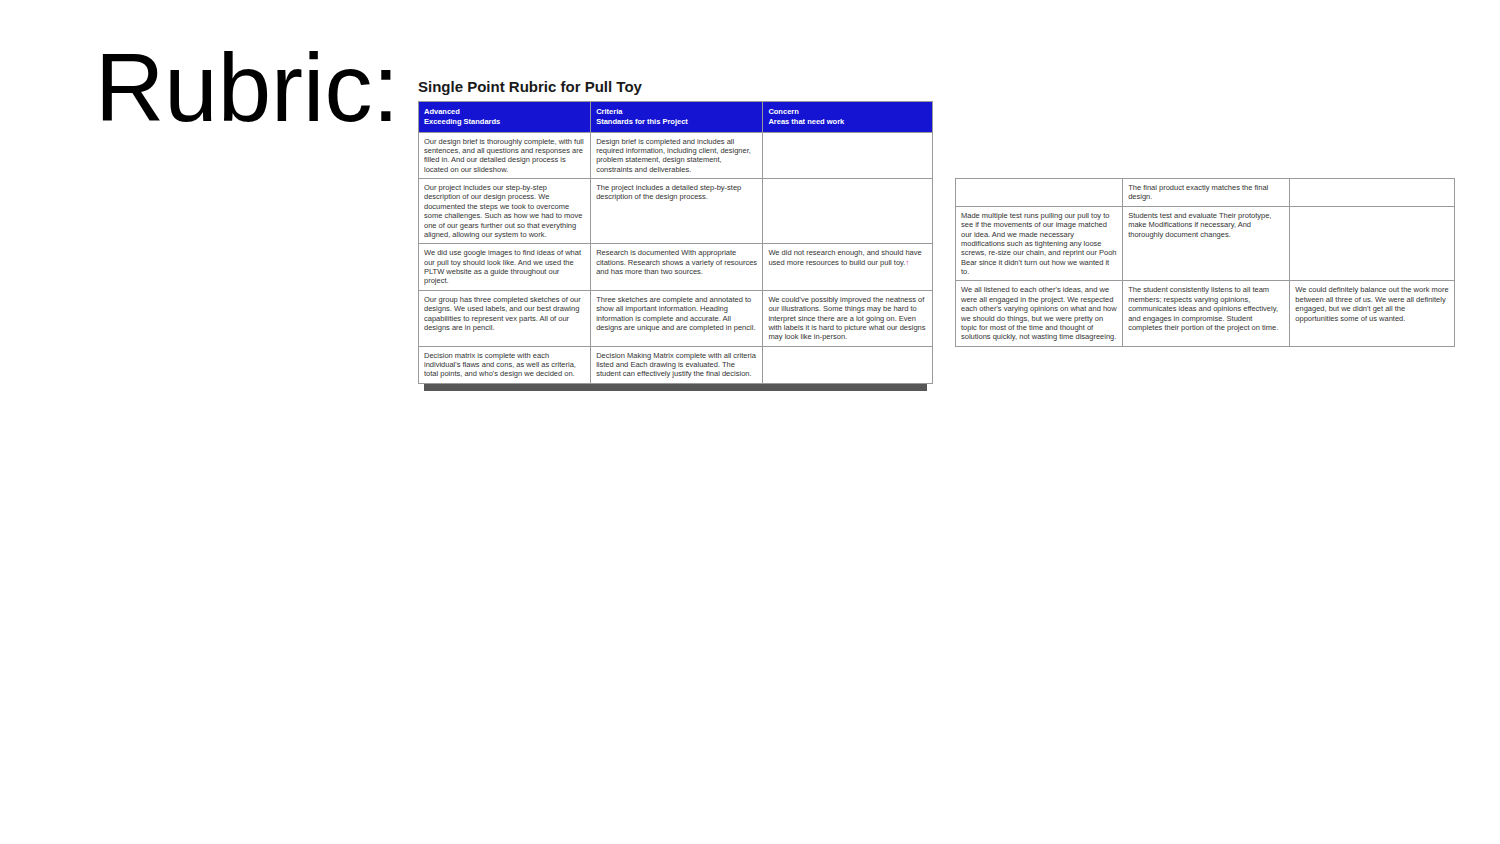Rubric:
Single Point Rubric for Pull Toy
| Advanced Exceeding Standards | Criteria Standards for this Project | Concern Areas that need work |
| --- | --- | --- |
| Our design brief is thoroughly complete, with full sentences, and all questions and responses are filled in. And our detailed design process is located on our slideshow. | Design brief is completed and includes all required information, including client, designer, problem statement, design statement, constraints and deliverables. | |
| Our project includes our step-by-step description of our design process. We documented the steps we took to overcome some challenges. Such as how we had to move one of our gears further out so that everything aligned, allowing our system to work. | The project includes a detailed step-by-step description of the design process. | |
| We did use google images to find ideas of what our pull toy should look like. And we used the PLTW website as a guide throughout our project. | Research is documented With appropriate citations. Research shows a variety of resources and has more than two sources. | We did not research enough, and should have used more resources to build our pull toy. ↑ |
| Our group has three completed sketches of our designs. We used labels, and our best drawing capabilities to represent vex parts. All of our designs are in pencil. | Three sketches are complete and annotated to show all important information. Heading information is complete and accurate. All designs are unique and are completed in pencil. | We could've possibly improved the neatness of our illustrations. Some things may be hard to interpret since there are a lot going on. Even with labels it is hard to picture what our designs may look like in-person. |
| Decision matrix is complete with each individual's flaws and cons, as well as criteria, total points, and who's design we decided on. | Decision Making Matrix complete with all criteria listed and Each drawing is evaluated. The student can effectively justify the final decision. | |
| | The final product exactly matches the final design. | |
| Made multiple test runs pulling our pull toy to see if the movements of our image matched our idea. And we made necessary modifications such as tightening any loose screws, re-size our chain, and reprint our Pooh Bear since it didn't turn out how we wanted it to. | Students test and evaluate Their prototype, make Modifications if necessary, And thoroughly document changes. | |
| We all listened to each other's ideas, and we were all engaged in the project. We respected each other's varying opinions on what and how we should do things, but we were pretty on topic for most of the time and thought of solutions quickly, not wasting time disagreeing. | The student consistently listens to all team members; respects varying opinions, communicates ideas and opinions effectively, and engages in compromise. Student completes their portion of the project on time. | We could definitely balance out the work more between all three of us. We were all definitely engaged, but we didn't get all the opportunities some of us wanted. |